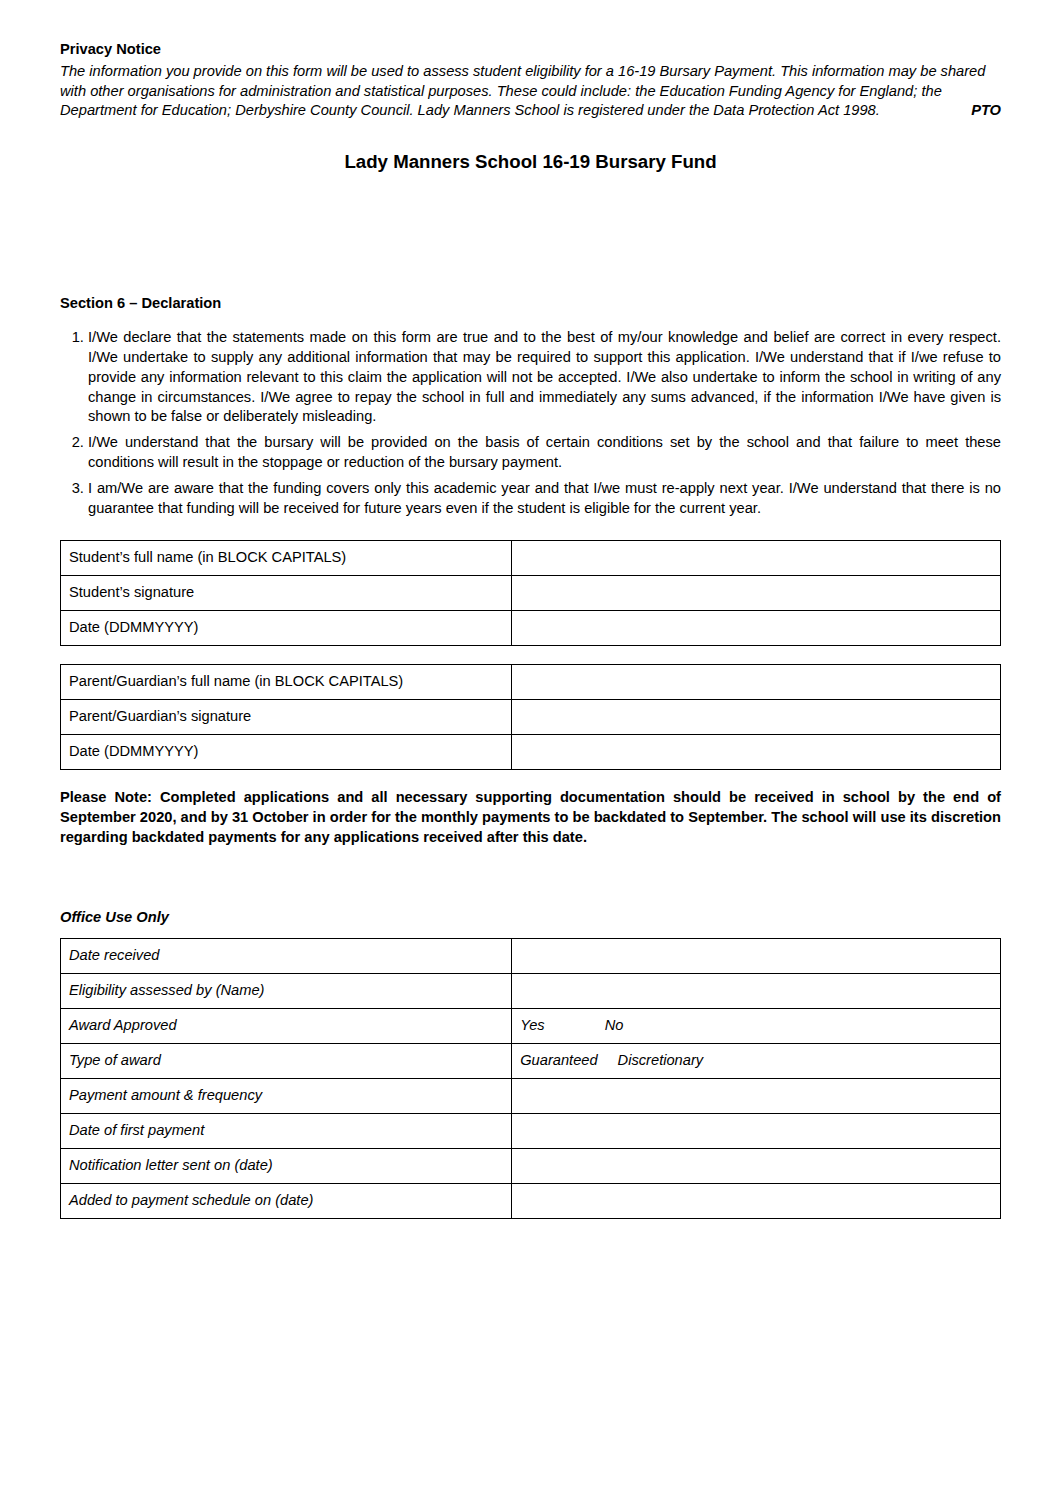Privacy Notice
The information you provide on this form will be used to assess student eligibility for a 16-19 Bursary Payment. This information may be shared with other organisations for administration and statistical purposes. These could include: the Education Funding Agency for England; the Department for Education; Derbyshire County Council. Lady Manners School is registered under the Data Protection Act 1998. PTO
Lady Manners School 16-19 Bursary Fund
Section 6 – Declaration
I/We declare that the statements made on this form are true and to the best of my/our knowledge and belief are correct in every respect. I/We undertake to supply any additional information that may be required to support this application. I/We understand that if I/we refuse to provide any information relevant to this claim the application will not be accepted. I/We also undertake to inform the school in writing of any change in circumstances. I/We agree to repay the school in full and immediately any sums advanced, if the information I/We have given is shown to be false or deliberately misleading.
I/We understand that the bursary will be provided on the basis of certain conditions set by the school and that failure to meet these conditions will result in the stoppage or reduction of the bursary payment.
I am/We are aware that the funding covers only this academic year and that I/we must re-apply next year. I/We understand that there is no guarantee that funding will be received for future years even if the student is eligible for the current year.
| Student’s full name (in BLOCK CAPITALS) | |
| Student’s signature | |
| Date (DDMMYYYY) | |
| Parent/Guardian’s full name (in BLOCK CAPITALS) | |
| Parent/Guardian’s signature | |
| Date (DDMMYYYY) | |
Please Note: Completed applications and all necessary supporting documentation should be received in school by the end of September 2020, and by 31 October in order for the monthly payments to be backdated to September. The school will use its discretion regarding backdated payments for any applications received after this date.
Office Use Only
| Date received | |
| Eligibility assessed by (Name) | |
| Award Approved | Yes No |
| Type of award | Guaranteed Discretionary |
| Payment amount & frequency | |
| Date of first payment | |
| Notification letter sent on (date) | |
| Added to payment schedule on (date) | |